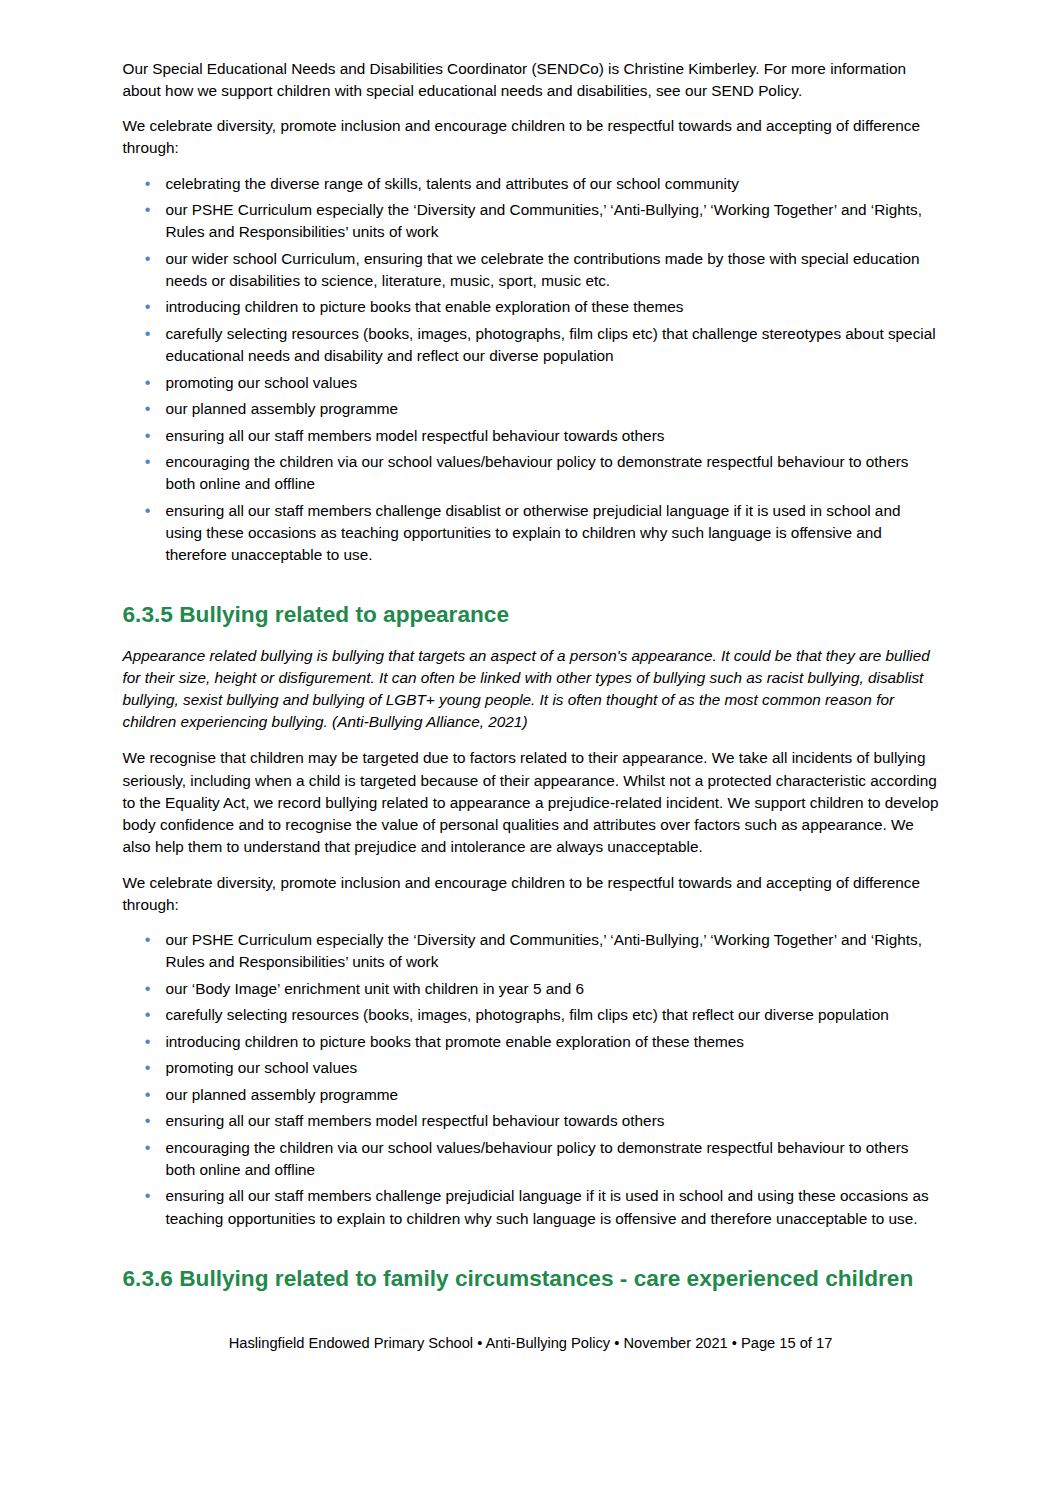Our Special Educational Needs and Disabilities Coordinator (SENDCo) is Christine Kimberley. For more information about how we support children with special educational needs and disabilities, see our SEND Policy.
We celebrate diversity, promote inclusion and encourage children to be respectful towards and accepting of difference through:
celebrating the diverse range of skills, talents and attributes of our school community
our PSHE Curriculum especially the ‘Diversity and Communities,’ ‘Anti-Bullying,’ ‘Working Together’ and ‘Rights, Rules and Responsibilities’ units of work
our wider school Curriculum, ensuring that we celebrate the contributions made by those with special education needs or disabilities to science, literature, music, sport, music etc.
introducing children to picture books that enable exploration of these themes
carefully selecting resources (books, images, photographs, film clips etc) that challenge stereotypes about special educational needs and disability and reflect our diverse population
promoting our school values
our planned assembly programme
ensuring all our staff members model respectful behaviour towards others
encouraging the children via our school values/behaviour policy to demonstrate respectful behaviour to others both online and offline
ensuring all our staff members challenge disablist or otherwise prejudicial language if it is used in school and using these occasions as teaching opportunities to explain to children why such language is offensive and therefore unacceptable to use.
6.3.5 Bullying related to appearance
Appearance related bullying is bullying that targets an aspect of a person's appearance. It could be that they are bullied for their size, height or disfigurement. It can often be linked with other types of bullying such as racist bullying, disablist bullying, sexist bullying and bullying of LGBT+ young people. It is often thought of as the most common reason for children experiencing bullying. (Anti-Bullying Alliance, 2021)
We recognise that children may be targeted due to factors related to their appearance. We take all incidents of bullying seriously, including when a child is targeted because of their appearance. Whilst not a protected characteristic according to the Equality Act, we record bullying related to appearance a prejudice-related incident. We support children to develop body confidence and to recognise the value of personal qualities and attributes over factors such as appearance. We also help them to understand that prejudice and intolerance are always unacceptable.
We celebrate diversity, promote inclusion and encourage children to be respectful towards and accepting of difference through:
our PSHE Curriculum especially the ‘Diversity and Communities,’ ‘Anti-Bullying,’ ‘Working Together’ and ‘Rights, Rules and Responsibilities’ units of work
our ‘Body Image’ enrichment unit with children in year 5 and 6
carefully selecting resources (books, images, photographs, film clips etc) that reflect our diverse population
introducing children to picture books that promote enable exploration of these themes
promoting our school values
our planned assembly programme
ensuring all our staff members model respectful behaviour towards others
encouraging the children via our school values/behaviour policy to demonstrate respectful behaviour to others both online and offline
ensuring all our staff members challenge prejudicial language if it is used in school and using these occasions as teaching opportunities to explain to children why such language is offensive and therefore unacceptable to use.
6.3.6 Bullying related to family circumstances - care experienced children
Haslingfield Endowed Primary School • Anti-Bullying Policy • November 2021 • Page 15 of 17